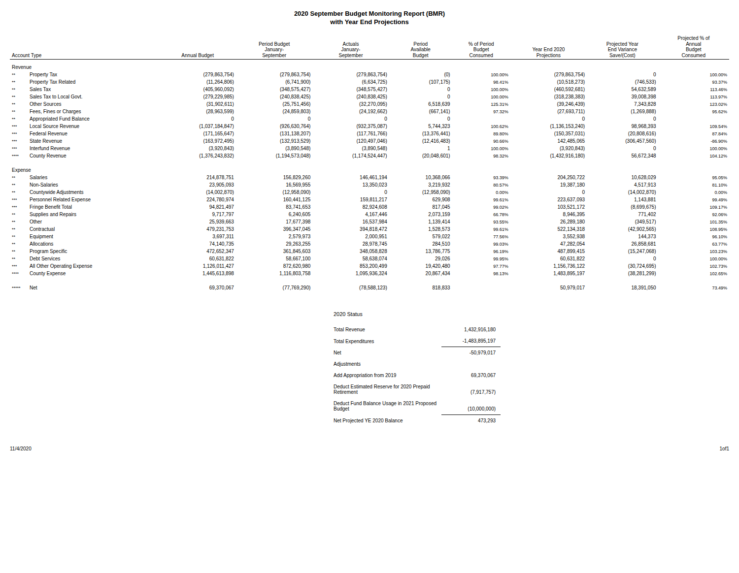2020 September Budget Monitoring Report (BMR)
with Year End Projections
| Account Type | Annual Budget | Period Budget January- September | Actuals January- September | Period Available Budget | % of Period Budget Consumed | Year End 2020 Projections | Projected Year End Variance Save/(Cost) | Projected % of Annual Budget Consumed |
| --- | --- | --- | --- | --- | --- | --- | --- | --- |
| Revenue | |
| ** | Property Tax | (279,863,754) | (279,863,754) | (279,863,754) | (0) | 100.00% | (279,863,754) | 0 | 100.00% |
| ** | Property Tax Related | (11,264,806) | (6,741,900) | (6,634,725) | (107,175) | 98.41% | (10,518,273) | (746,533) | 93.37% |
| ** | Sales Tax | (405,960,092) | (348,575,427) | (348,575,427) | 0 | 100.00% | (460,592,681) | 54,632,589 | 113.46% |
| ** | Sales Tax to Local Govt. | (279,229,985) | (240,838,425) | (240,838,425) | 0 | 100.00% | (318,238,383) | 39,008,398 | 113.97% |
| ** | Other Sources | (31,902,611) | (25,751,456) | (32,270,095) | 6,518,639 | 125.31% | (39,246,439) | 7,343,828 | 123.02% |
| ** | Fees, Fines or Charges | (28,963,599) | (24,859,803) | (24,192,662) | (667,141) | 97.32% | (27,693,711) | (1,269,888) | 95.62% |
| ** | Appropriated Fund Balance | 0 | 0 | 0 | 0 | | 0 | 0 | |
| *** | Local Source Revenue | (1,037,184,847) | (926,630,764) | (932,375,087) | 5,744,323 | 100.62% | (1,136,153,240) | 98,968,393 | 109.54% |
| *** | Federal Revenue | (171,165,647) | (131,138,207) | (117,761,766) | (13,376,441) | 89.80% | (150,357,031) | (20,808,616) | 87.84% |
| *** | State Revenue | (163,972,495) | (132,913,529) | (120,497,046) | (12,416,483) | 90.66% | 142,485,065 | (306,457,560) | -86.90% |
| *** | Interfund Revenue | (3,920,843) | (3,890,548) | (3,890,548) | 1 | 100.00% | (3,920,843) | 0 | 100.00% |
| **** | County Revenue | (1,376,243,832) | (1,194,573,048) | (1,174,524,447) | (20,048,601) | 98.32% | (1,432,916,180) | 56,672,348 | 104.12% |
| Expense | |
| ** | Salaries | 214,878,751 | 156,829,260 | 146,461,194 | 10,368,066 | 93.39% | 204,250,722 | 10,628,029 | 95.05% |
| ** | Non-Salaries | 23,905,093 | 16,569,955 | 13,350,023 | 3,219,932 | 80.57% | 19,387,180 | 4,517,913 | 81.10% |
| ** | Countywide Adjustments | (14,002,870) | (12,958,090) | 0 | (12,958,090) | 0.00% | 0 | (14,002,870) | 0.00% |
| *** | Personnel Related Expense | 224,780,974 | 160,441,125 | 159,811,217 | 629,908 | 99.61% | 223,637,093 | 1,143,881 | 99.49% |
| *** | Fringe Benefit Total | 94,821,497 | 83,741,653 | 82,924,608 | 817,045 | 99.02% | 103,521,172 | (8,699,675) | 109.17% |
| ** | Supplies and Repairs | 9,717,797 | 6,240,605 | 4,167,446 | 2,073,159 | 66.78% | 8,946,395 | 771,402 | 92.06% |
| ** | Other | 25,939,663 | 17,677,398 | 16,537,984 | 1,139,414 | 93.55% | 26,289,180 | (349,517) | 101.35% |
| ** | Contractual | 479,231,753 | 396,347,045 | 394,818,472 | 1,528,573 | 99.61% | 522,134,318 | (42,902,565) | 108.95% |
| ** | Equipment | 3,697,311 | 2,579,973 | 2,000,951 | 579,022 | 77.56% | 3,552,938 | 144,373 | 96.10% |
| ** | Allocations | 74,140,735 | 29,263,255 | 28,978,745 | 284,510 | 99.03% | 47,282,054 | 26,858,681 | 63.77% |
| ** | Program Specific | 472,652,347 | 361,845,603 | 348,058,828 | 13,786,775 | 96.19% | 487,899,415 | (15,247,068) | 103.23% |
| ** | Debt Services | 60,631,822 | 58,667,100 | 58,638,074 | 29,026 | 99.95% | 60,631,822 | 0 | 100.00% |
| *** | All Other Operating Expense | 1,126,011,427 | 872,620,980 | 853,200,499 | 19,420,480 | 97.77% | 1,156,736,122 | (30,724,695) | 102.73% |
| **** | County Expense | 1,445,613,898 | 1,116,803,758 | 1,095,936,324 | 20,867,434 | 98.13% | 1,483,895,197 | (38,281,299) | 102.65% |
| ***** | Net | 69,370,067 | (77,769,290) | (78,588,123) | 818,833 | | 50,979,017 | 18,391,050 | 73.49% |
2020 Status
| Total Revenue | 1,432,916,180 |
| Total Expenditures | -1,483,895,197 |
| Net | -50,979,017 |
| Adjustments | |
| Add Appropriation from 2019 | 69,370,067 |
| Deduct Estimated Reserve for 2020 Prepaid Retirement | (7,917,757) |
| Deduct Fund Balance Usage in 2021 Proposed Budget | (10,000,000) |
| Net Projected YE 2020 Balance | 473,293 |
11/4/2020 1of1